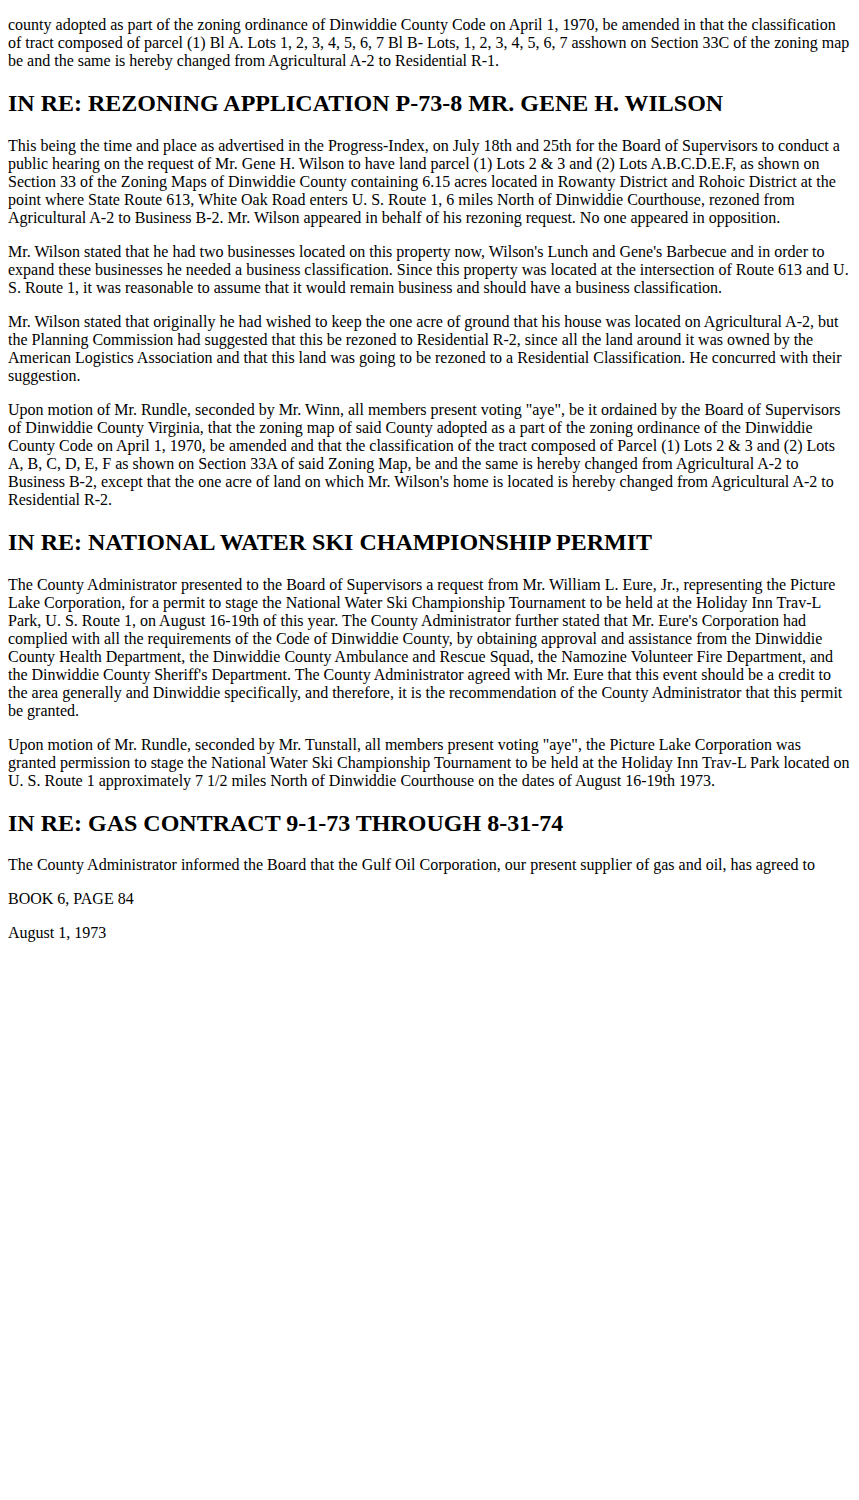county adopted as part of the zoning ordinance of Dinwiddie County Code on April 1, 1970, be amended in that the classification of tract composed of parcel (1) Bl A. Lots 1, 2, 3, 4, 5, 6, 7 Bl B- Lots, 1, 2, 3, 4, 5, 6, 7 asshown on Section 33C of the zoning map be and the same is hereby changed from Agricultural A-2 to Residential R-1.
IN RE: REZONING APPLICATION P-73-8 MR. GENE H. WILSON
This being the time and place as advertised in the Progress-Index, on July 18th and 25th for the Board of Supervisors to conduct a public hearing on the request of Mr. Gene H. Wilson to have land parcel (1) Lots 2 & 3 and (2) Lots A.B.C.D.E.F, as shown on Section 33 of the Zoning Maps of Dinwiddie County containing 6.15 acres located in Rowanty District and Rohoic District at the point where State Route 613, White Oak Road enters U. S. Route 1, 6 miles North of Dinwiddie Courthouse, rezoned from Agricultural A-2 to Business B-2. Mr. Wilson appeared in behalf of his rezoning request. No one appeared in opposition.
Mr. Wilson stated that he had two businesses located on this property now, Wilson's Lunch and Gene's Barbecue and in order to expand these businesses he needed a business classification. Since this property was located at the intersection of Route 613 and U. S. Route 1, it was reasonable to assume that it would remain business and should have a business classification.
Mr. Wilson stated that originally he had wished to keep the one acre of ground that his house was located on Agricultural A-2, but the Planning Commission had suggested that this be rezoned to Residential R-2, since all the land around it was owned by the American Logistics Association and that this land was going to be rezoned to a Residential Classification. He concurred with their suggestion.
Upon motion of Mr. Rundle, seconded by Mr. Winn, all members present voting "aye", be it ordained by the Board of Supervisors of Dinwiddie County Virginia, that the zoning map of said County adopted as a part of the zoning ordinance of the Dinwiddie County Code on April 1, 1970, be amended and that the classification of the tract composed of Parcel (1) Lots 2 & 3 and (2) Lots A, B, C, D, E, F as shown on Section 33A of said Zoning Map, be and the same is hereby changed from Agricultural A-2 to Business B-2, except that the one acre of land on which Mr. Wilson's home is located is hereby changed from Agricultural A-2 to Residential R-2.
IN RE: NATIONAL WATER SKI CHAMPIONSHIP PERMIT
The County Administrator presented to the Board of Supervisors a request from Mr. William L. Eure, Jr., representing the Picture Lake Corporation, for a permit to stage the National Water Ski Championship Tournament to be held at the Holiday Inn Trav-L Park, U. S. Route 1, on August 16-19th of this year. The County Administrator further stated that Mr. Eure's Corporation had complied with all the requirements of the Code of Dinwiddie County, by obtaining approval and assistance from the Dinwiddie County Health Department, the Dinwiddie County Ambulance and Rescue Squad, the Namozine Volunteer Fire Department, and the Dinwiddie County Sheriff's Department. The County Administrator agreed with Mr. Eure that this event should be a credit to the area generally and Dinwiddie specifically, and therefore, it is the recommendation of the County Administrator that this permit be granted.
Upon motion of Mr. Rundle, seconded by Mr. Tunstall, all members present voting "aye", the Picture Lake Corporation was granted permission to stage the National Water Ski Championship Tournament to be held at the Holiday Inn Trav-L Park located on U. S. Route 1 approximately 7 1/2 miles North of Dinwiddie Courthouse on the dates of August 16-19th 1973.
IN RE: GAS CONTRACT 9-1-73 THROUGH 8-31-74
The County Administrator informed the Board that the Gulf Oil Corporation, our present supplier of gas and oil, has agreed to
BOOK 6, PAGE 84
August 1, 1973